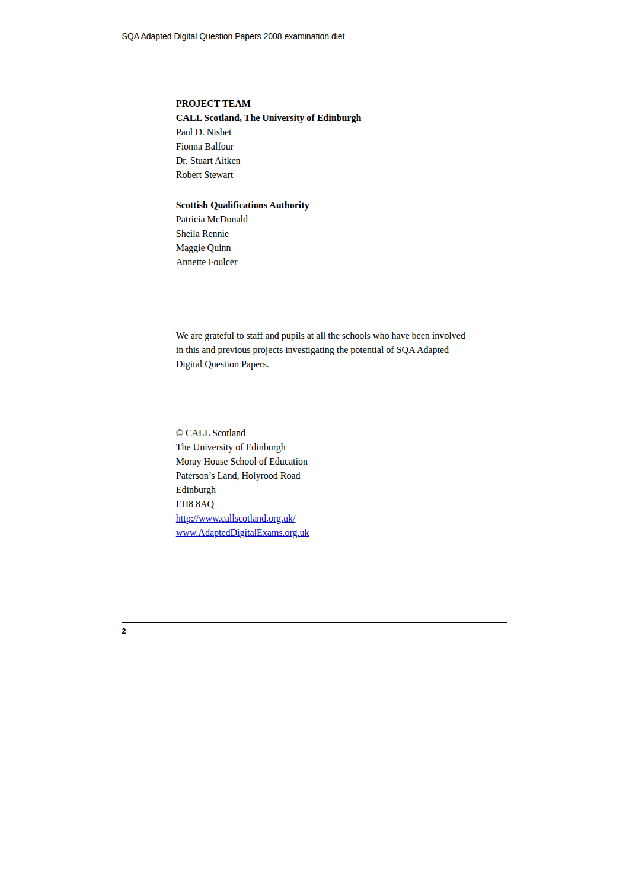SQA Adapted Digital Question Papers 2008 examination diet
PROJECT TEAM
CALL Scotland, The University of Edinburgh
Paul D. Nisbet
Fionna Balfour
Dr. Stuart Aitken
Robert Stewart
Scottish Qualifications Authority
Patricia McDonald
Sheila Rennie
Maggie Quinn
Annette Foulcer
We are grateful to staff and pupils at all the schools who have been involved in this and previous projects investigating the potential of SQA Adapted Digital Question Papers.
© CALL Scotland
The University of Edinburgh
Moray House School of Education
Paterson’s Land, Holyrood Road
Edinburgh
EH8 8AQ
http://www.callscotland.org.uk/
www.AdaptedDigitalExams.org.uk
2